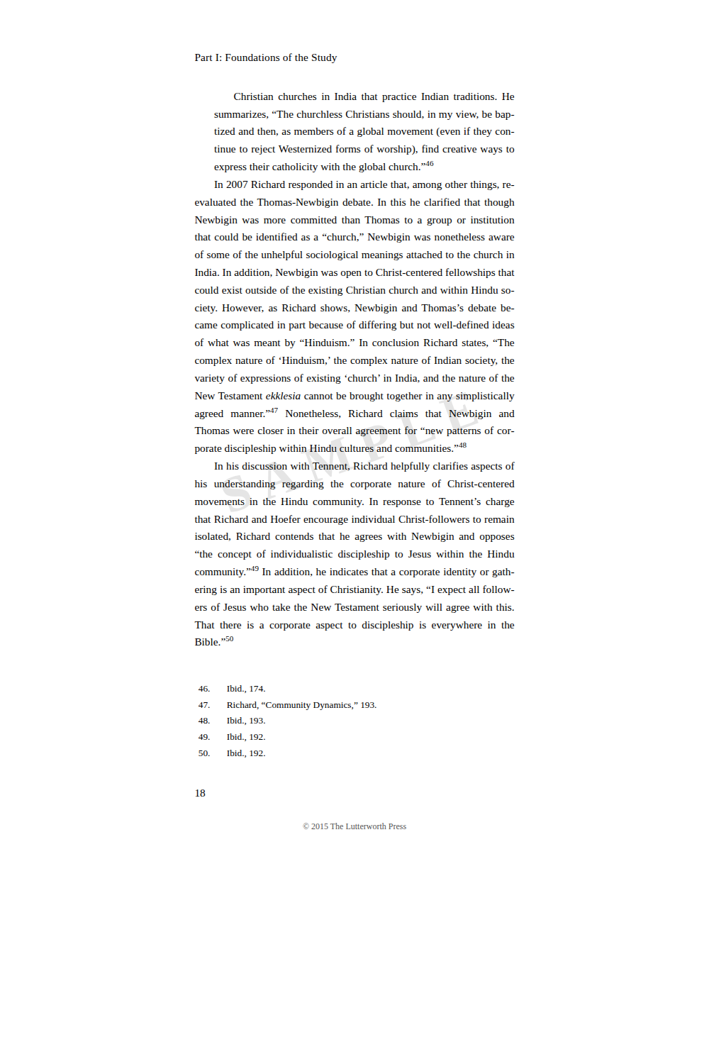SAMPLE
Part I: Foundations of the Study
Christian churches in India that practice Indian traditions. He summarizes, “The churchless Christians should, in my view, be baptized and then, as members of a global movement (even if they continue to reject Westernized forms of worship), find creative ways to express their catholicity with the global church.”46
In 2007 Richard responded in an article that, among other things, re-evaluated the Thomas-Newbigin debate. In this he clarified that though Newbigin was more committed than Thomas to a group or institution that could be identified as a “church,” Newbigin was nonetheless aware of some of the unhelpful sociological meanings attached to the church in India. In addition, Newbigin was open to Christ-centered fellowships that could exist outside of the existing Christian church and within Hindu society. However, as Richard shows, Newbigin and Thomas’s debate became complicated in part because of differing but not well-defined ideas of what was meant by “Hinduism.” In conclusion Richard states, “The complex nature of ‘Hinduism,’ the complex nature of Indian society, the variety of expressions of existing ‘church’ in India, and the nature of the New Testament ekklesia cannot be brought together in any simplistically agreed manner.”47 Nonetheless, Richard claims that Newbigin and Thomas were closer in their overall agreement for “new patterns of corporate discipleship within Hindu cultures and communities.”48
In his discussion with Tennent, Richard helpfully clarifies aspects of his understanding regarding the corporate nature of Christ-centered movements in the Hindu community. In response to Tennent’s charge that Richard and Hoefer encourage individual Christ-followers to remain isolated, Richard contends that he agrees with Newbigin and opposes “the concept of individualistic discipleship to Jesus within the Hindu community.”49 In addition, he indicates that a corporate identity or gathering is an important aspect of Christianity. He says, “I expect all followers of Jesus who take the New Testament seriously will agree with this. That there is a corporate aspect to discipleship is everywhere in the Bible.”50
46. Ibid., 174.
47. Richard, “Community Dynamics,” 193.
48. Ibid., 193.
49. Ibid., 192.
50. Ibid., 192.
18
© 2015 The Lutterworth Press